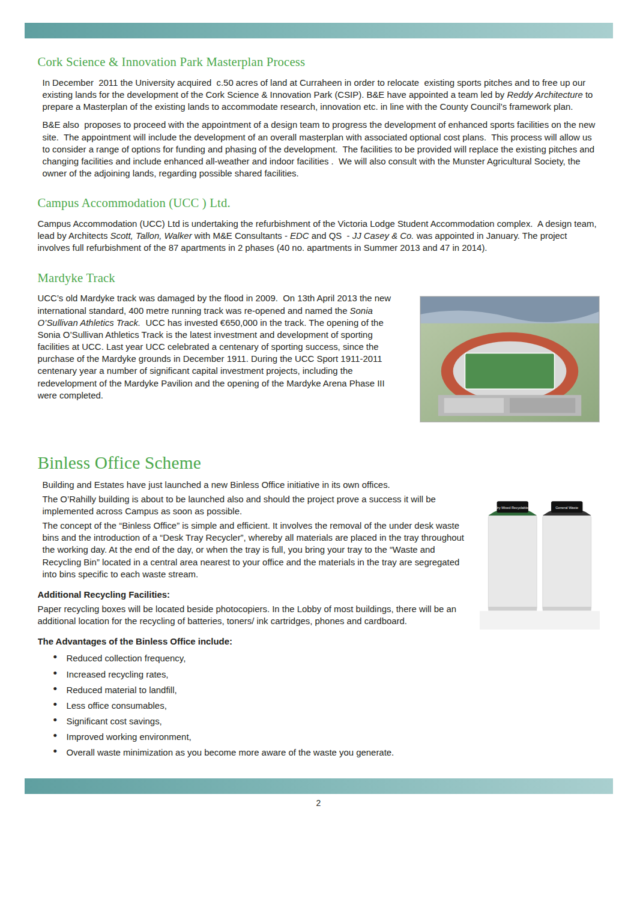Cork Science & Innovation Park Masterplan Process
In December 2011 the University acquired c.50 acres of land at Curraheen in order to relocate existing sports pitches and to free up our existing lands for the development of the Cork Science & Innovation Park (CSIP). B&E have appointed a team led by Reddy Architecture to prepare a Masterplan of the existing lands to accommodate research, innovation etc. in line with the County Council’s framework plan.
B&E also proposes to proceed with the appointment of a design team to progress the development of enhanced sports facilities on the new site. The appointment will include the development of an overall masterplan with associated optional cost plans. This process will allow us to consider a range of options for funding and phasing of the development. The facilities to be provided will replace the existing pitches and changing facilities and include enhanced all-weather and indoor facilities . We will also consult with the Munster Agricultural Society, the owner of the adjoining lands, regarding possible shared facilities.
Campus Accommodation (UCC ) Ltd.
Campus Accommodation (UCC) Ltd is undertaking the refurbishment of the Victoria Lodge Student Accommodation complex. A design team, lead by Architects Scott, Tallon, Walker with M&E Consultants - EDC and QS - JJ Casey & Co. was appointed in January. The project involves full refurbishment of the 87 apartments in 2 phases (40 no. apartments in Summer 2013 and 47 in 2014).
Mardyke Track
UCC’s old Mardyke track was damaged by the flood in 2009. On 13th April 2013 the new international standard, 400 metre running track was re-opened and named the Sonia O’Sullivan Athletics Track. UCC has invested €650,000 in the track. The opening of the Sonia O’Sullivan Athletics Track is the latest investment and development of sporting facilities at UCC. Last year UCC celebrated a centenary of sporting success, since the purchase of the Mardyke grounds in December 1911. During the UCC Sport 1911-2011 centenary year a number of significant capital investment projects, including the redevelopment of the Mardyke Pavilion and the opening of the Mardyke Arena Phase III were completed.
Binless Office Scheme
Building and Estates have just launched a new Binless Office initiative in its own offices.
The O’Rahilly building is about to be launched also and should the project prove a success it will be implemented across Campus as soon as possible.
The concept of the “Binless Office” is simple and efficient. It involves the removal of the under desk waste bins and the introduction of a “Desk Tray Recycler”, whereby all materials are placed in the tray throughout the working day. At the end of the day, or when the tray is full, you bring your tray to the “Waste and Recycling Bin” located in a central area nearest to your office and the materials in the tray are segregated into bins specific to each waste stream.
Additional Recycling Facilities:
Paper recycling boxes will be located beside photocopiers. In the Lobby of most buildings, there will be an additional location for the recycling of batteries, toners/ ink cartridges, phones and cardboard.
The Advantages of the Binless Office include:
Reduced collection frequency,
Increased recycling rates,
Reduced material to landfill,
Less office consumables,
Significant cost savings,
Improved working environment,
Overall waste minimization as you become more aware of the waste you generate.
2